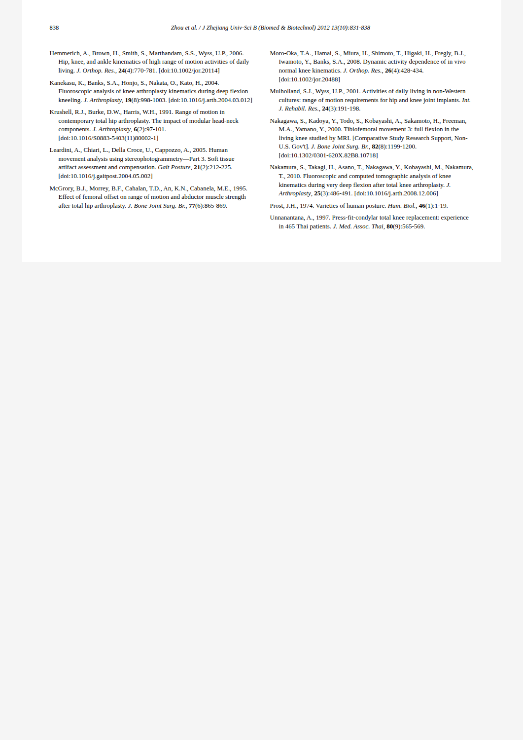838 Zhou et al. / J Zhejiang Univ-Sci B (Biomed & Biotechnol) 2012 13(10):831-838
Hemmerich, A., Brown, H., Smith, S., Marthandam, S.S., Wyss, U.P., 2006. Hip, knee, and ankle kinematics of high range of motion activities of daily living. J. Orthop. Res., 24(4):770-781. [doi:10.1002/jor.20114]
Kanekasu, K., Banks, S.A., Honjo, S., Nakata, O., Kato, H., 2004. Fluoroscopic analysis of knee arthroplasty kinematics during deep flexion kneeling. J. Arthroplasty, 19(8):998-1003. [doi:10.1016/j.arth.2004.03.012]
Krushell, R.J., Burke, D.W., Harris, W.H., 1991. Range of motion in contemporary total hip arthroplasty. The impact of modular head-neck components. J. Arthroplasty, 6(2):97-101. [doi:10.1016/S0883-5403(11)80002-1]
Leardini, A., Chiari, L., Della Croce, U., Cappozzo, A., 2005. Human movement analysis using stereophotogrammetry—Part 3. Soft tissue artifact assessment and compensation. Gait Posture, 21(2):212-225. [doi:10.1016/j.gaitpost.2004.05.002]
McGrory, B.J., Morrey, B.F., Cahalan, T.D., An, K.N., Cabanela, M.E., 1995. Effect of femoral offset on range of motion and abductor muscle strength after total hip arthroplasty. J. Bone Joint Surg. Br., 77(6):865-869.
Moro-Oka, T.A., Hamai, S., Miura, H., Shimoto, T., Higaki, H., Fregly, B.J., Iwamoto, Y., Banks, S.A., 2008. Dynamic activity dependence of in vivo normal knee kinematics. J. Orthop. Res., 26(4):428-434. [doi:10.1002/jor.20488]
Mulholland, S.J., Wyss, U.P., 2001. Activities of daily living in non-Western cultures: range of motion requirements for hip and knee joint implants. Int. J. Rehabil. Res., 24(3):191-198.
Nakagawa, S., Kadoya, Y., Todo, S., Kobayashi, A., Sakamoto, H., Freeman, M.A., Yamano, Y., 2000. Tibiofemoral movement 3: full flexion in the living knee studied by MRI. [Comparative Study Research Support, Non-U.S. Gov't]. J. Bone Joint Surg. Br., 82(8):1199-1200. [doi:10.1302/0301-620X.82B8.10718]
Nakamura, S., Takagi, H., Asano, T., Nakagawa, Y., Kobayashi, M., Nakamura, T., 2010. Fluoroscopic and computed tomographic analysis of knee kinematics during very deep flexion after total knee arthroplasty. J. Arthroplasty, 25(3):486-491. [doi:10.1016/j.arth.2008.12.006]
Prost, J.H., 1974. Varieties of human posture. Hum. Biol., 46(1):1-19.
Unnanantana, A., 1997. Press-fit-condylar total knee replacement: experience in 465 Thai patients. J. Med. Assoc. Thai, 80(9):565-569.